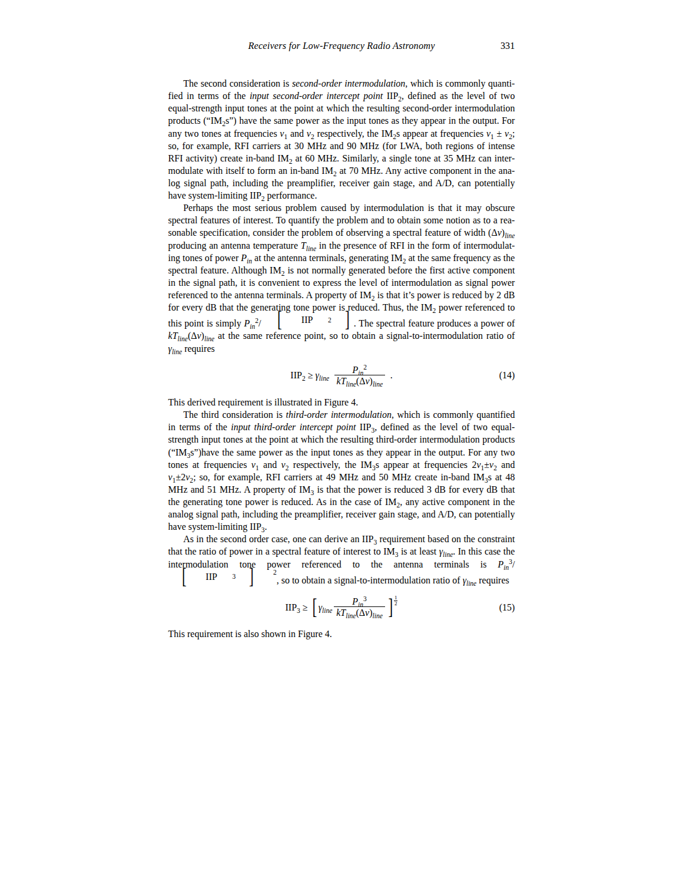Receivers for Low-Frequency Radio Astronomy 331
The second consideration is second-order intermodulation, which is commonly quantified in terms of the input second-order intercept point IIP2, defined as the level of two equal-strength input tones at the point at which the resulting second-order intermodulation products (“IM2s”) have the same power as the input tones as they appear in the output. For any two tones at frequencies ν1 and ν2 respectively, the IM2s appear at frequencies ν1 ± ν2; so, for example, RFI carriers at 30 MHz and 90 MHz (for LWA, both regions of intense RFI activity) create in-band IM2 at 60 MHz. Similarly, a single tone at 35 MHz can intermodulate with itself to form an in-band IM2 at 70 MHz. Any active component in the analog signal path, including the preamplifier, receiver gain stage, and A/D, can potentially have system-limiting IIP2 performance.
Perhaps the most serious problem caused by intermodulation is that it may obscure spectral features of interest. To quantify the problem and to obtain some notion as to a reasonable specification, consider the problem of observing a spectral feature of width (Δν)line producing an antenna temperature Tline in the presence of RFI in the form of intermodulating tones of power Pin at the antenna terminals, generating IM2 at the same frequency as the spectral feature. Although IM2 is not normally generated before the first active component in the signal path, it is convenient to express the level of intermodulation as signal power referenced to the antenna terminals. A property of IM2 is that it’s power is reduced by 2 dB for every dB that the generating tone power is reduced. Thus, the IM2 power referenced to this point is simply Pin2/ [IIP2]. The spectral feature produces a power of kTline(Δν)line at the same reference point, so to obtain a signal-to-intermodulation ratio of γline requires
IIP2 ≥ γline Pin2 kTline(Δν)line . (14)
This derived requirement is illustrated in Figure 4.
The third consideration is third-order intermodulation, which is commonly quantified in terms of the input third-order intercept point IIP3, defined as the level of two equal-strength input tones at the point at which the resulting third-order intermodulation products (“IM3s”)have the same power as the input tones as they appear in the output. For any two tones at frequencies ν1 and ν2 respectively, the IM3s appear at frequencies 2ν1±ν2 and ν1±2ν2; so, for example, RFI carriers at 49 MHz and 50 MHz create in-band IM3s at 48 MHz and 51 MHz. A property of IM3 is that the power is reduced 3 dB for every dB that the generating tone power is reduced. As in the case of IM2, any active component in the analog signal path, including the preamplifier, receiver gain stage, and A/D, can potentially have system-limiting IIP3.
As in the second order case, one can derive an IIP3 requirement based on the constraint that the ratio of power in a spectral feature of interest to IM3 is at least γline. In this case the intermodulation tone power referenced to the antenna terminals is Pin3/ [IIP3] 2, so to obtain a signal-to-intermodulation ratio of γline requires
IIP3 ≥ [ γline Pin3 kTline(Δν)line ] 12 (15)
This requirement is also shown in Figure 4.